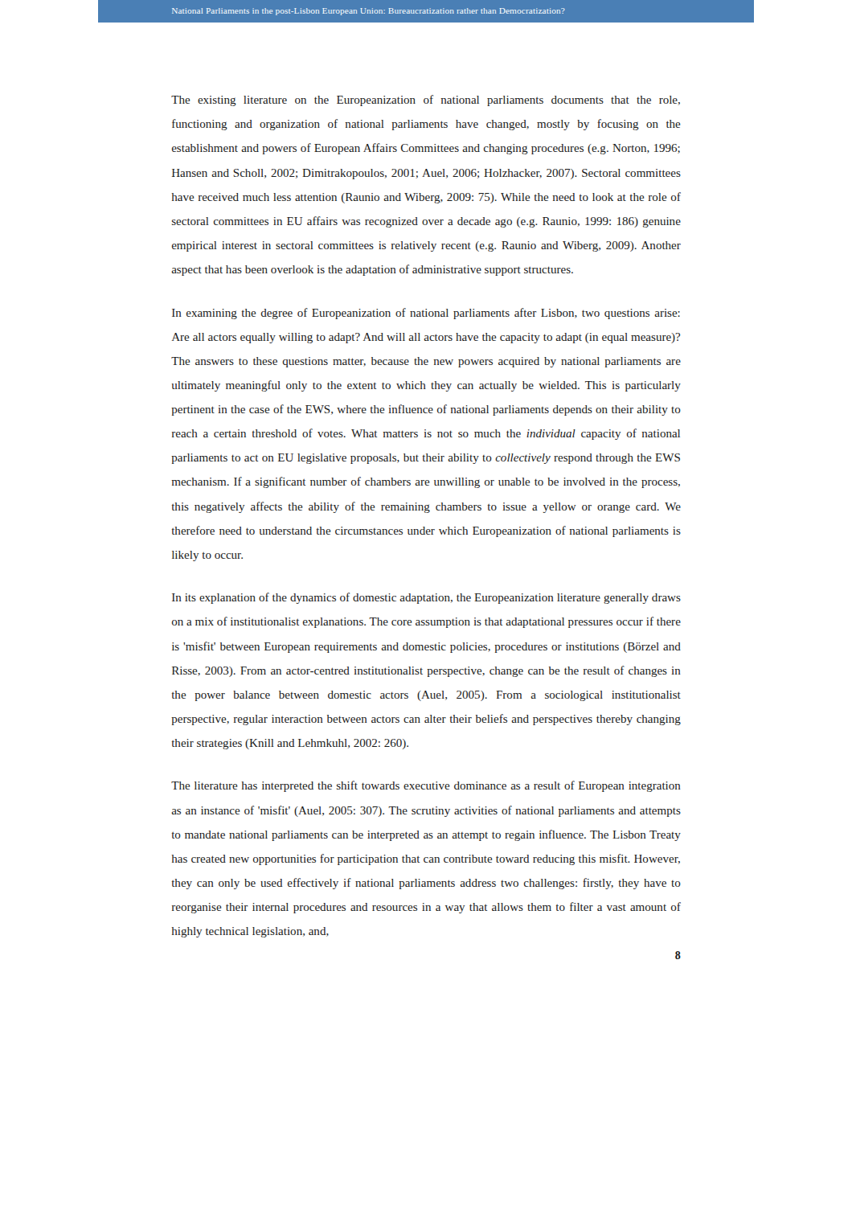National Parliaments in the post-Lisbon European Union: Bureaucratization rather than Democratization?
The existing literature on the Europeanization of national parliaments documents that the role, functioning and organization of national parliaments have changed, mostly by focusing on the establishment and powers of European Affairs Committees and changing procedures (e.g. Norton, 1996; Hansen and Scholl, 2002; Dimitrakopoulos, 2001; Auel, 2006; Holzhacker, 2007). Sectoral committees have received much less attention (Raunio and Wiberg, 2009: 75). While the need to look at the role of sectoral committees in EU affairs was recognized over a decade ago (e.g. Raunio, 1999: 186) genuine empirical interest in sectoral committees is relatively recent (e.g. Raunio and Wiberg, 2009). Another aspect that has been overlook is the adaptation of administrative support structures.
In examining the degree of Europeanization of national parliaments after Lisbon, two questions arise: Are all actors equally willing to adapt? And will all actors have the capacity to adapt (in equal measure)? The answers to these questions matter, because the new powers acquired by national parliaments are ultimately meaningful only to the extent to which they can actually be wielded. This is particularly pertinent in the case of the EWS, where the influence of national parliaments depends on their ability to reach a certain threshold of votes. What matters is not so much the individual capacity of national parliaments to act on EU legislative proposals, but their ability to collectively respond through the EWS mechanism. If a significant number of chambers are unwilling or unable to be involved in the process, this negatively affects the ability of the remaining chambers to issue a yellow or orange card. We therefore need to understand the circumstances under which Europeanization of national parliaments is likely to occur.
In its explanation of the dynamics of domestic adaptation, the Europeanization literature generally draws on a mix of institutionalist explanations. The core assumption is that adaptational pressures occur if there is 'misfit' between European requirements and domestic policies, procedures or institutions (Börzel and Risse, 2003). From an actor-centred institutionalist perspective, change can be the result of changes in the power balance between domestic actors (Auel, 2005). From a sociological institutionalist perspective, regular interaction between actors can alter their beliefs and perspectives thereby changing their strategies (Knill and Lehmkuhl, 2002: 260).
The literature has interpreted the shift towards executive dominance as a result of European integration as an instance of 'misfit' (Auel, 2005: 307). The scrutiny activities of national parliaments and attempts to mandate national parliaments can be interpreted as an attempt to regain influence. The Lisbon Treaty has created new opportunities for participation that can contribute toward reducing this misfit. However, they can only be used effectively if national parliaments address two challenges: firstly, they have to reorganise their internal procedures and resources in a way that allows them to filter a vast amount of highly technical legislation, and,
8